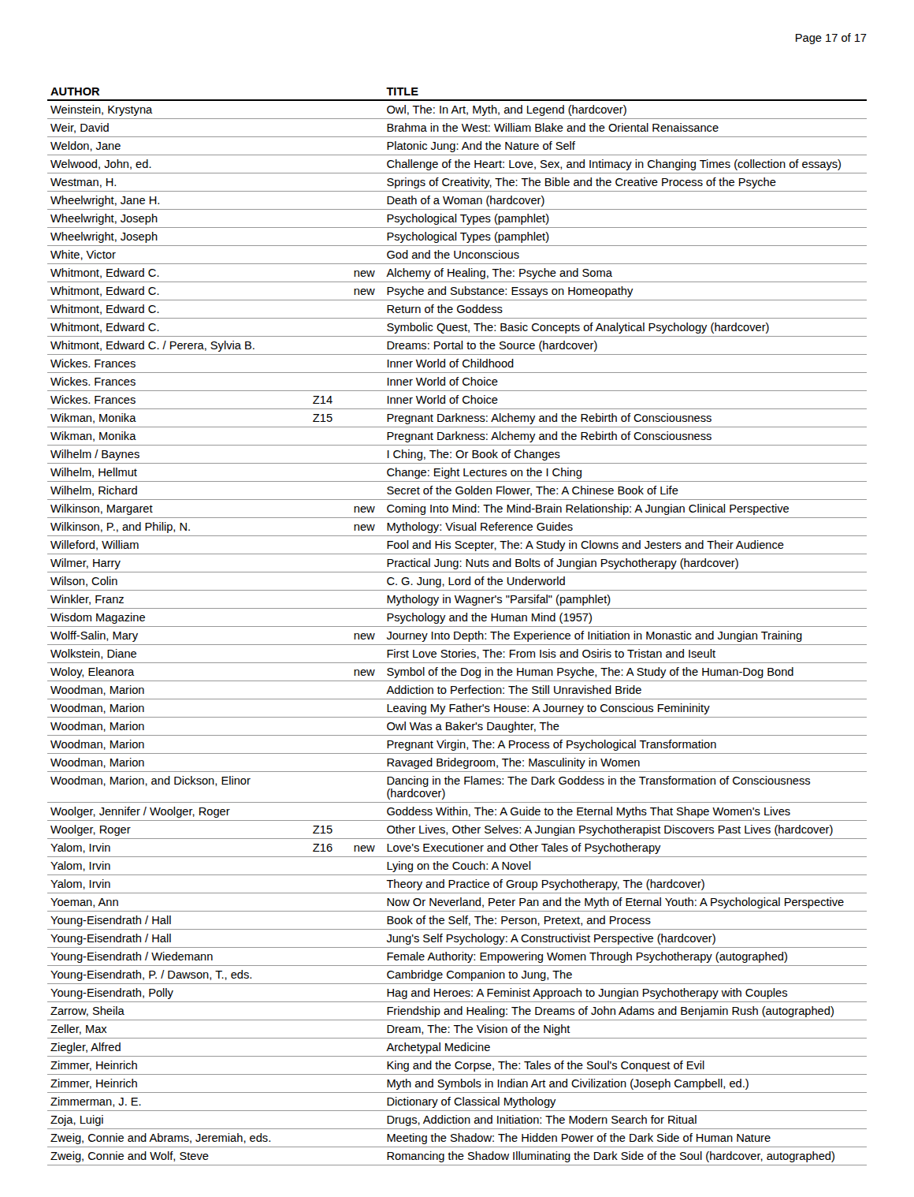Page 17 of 17
| AUTHOR | | | TITLE |
| --- | --- | --- | --- |
| Weinstein, Krystyna | | | Owl, The: In Art, Myth, and Legend (hardcover) |
| Weir, David | | | Brahma in the West: William Blake and the Oriental Renaissance |
| Weldon, Jane | | | Platonic Jung: And the Nature of Self |
| Welwood, John, ed. | | | Challenge of the Heart: Love, Sex, and Intimacy in Changing Times (collection of essays) |
| Westman, H. | | | Springs of Creativity, The: The Bible and the Creative Process of the Psyche |
| Wheelwright, Jane H. | | | Death of a Woman (hardcover) |
| Wheelwright, Joseph | | | Psychological Types (pamphlet) |
| Wheelwright, Joseph | | | Psychological Types (pamphlet) |
| White, Victor | | | God and the Unconscious |
| Whitmont, Edward C. | | new | Alchemy of Healing, The: Psyche and Soma |
| Whitmont, Edward C. | | new | Psyche and Substance: Essays on Homeopathy |
| Whitmont, Edward C. | | | Return of the Goddess |
| Whitmont, Edward C. | | | Symbolic Quest, The: Basic Concepts of Analytical Psychology (hardcover) |
| Whitmont, Edward C. / Perera, Sylvia B. | | | Dreams: Portal to the Source (hardcover) |
| Wickes. Frances | | | Inner World of Childhood |
| Wickes. Frances | | | Inner World of Choice |
| Wickes. Frances | Z14 | | Inner World of Choice |
| Wikman, Monika | Z15 | | Pregnant Darkness: Alchemy and the Rebirth of Consciousness |
| Wikman, Monika | | | Pregnant Darkness: Alchemy and the Rebirth of Consciousness |
| Wilhelm / Baynes | | | I Ching, The: Or Book of Changes |
| Wilhelm, Hellmut | | | Change: Eight Lectures on the I Ching |
| Wilhelm, Richard | | | Secret of the Golden Flower, The: A Chinese Book of Life |
| Wilkinson, Margaret | | new | Coming Into Mind: The Mind-Brain Relationship: A Jungian Clinical Perspective |
| Wilkinson, P., and Philip, N. | | new | Mythology: Visual Reference Guides |
| Willeford, William | | | Fool and His Scepter, The: A Study in Clowns and Jesters and Their Audience |
| Wilmer, Harry | | | Practical Jung: Nuts and Bolts of Jungian Psychotherapy (hardcover) |
| Wilson, Colin | | | C. G. Jung, Lord of the Underworld |
| Winkler, Franz | | | Mythology in Wagner's "Parsifal" (pamphlet) |
| Wisdom Magazine | | | Psychology and the Human Mind (1957) |
| Wolff-Salin, Mary | | new | Journey Into Depth: The Experience of Initiation in Monastic and Jungian Training |
| Wolkstein, Diane | | | First Love Stories, The: From Isis and Osiris to Tristan and Iseult |
| Woloy, Eleanora | | new | Symbol of the Dog in the Human Psyche, The: A Study of the Human-Dog Bond |
| Woodman, Marion | | | Addiction to Perfection: The Still Unravished Bride |
| Woodman, Marion | | | Leaving My Father's House: A Journey to Conscious Femininity |
| Woodman, Marion | | | Owl Was a Baker's Daughter, The |
| Woodman, Marion | | | Pregnant Virgin, The: A Process of Psychological Transformation |
| Woodman, Marion | | | Ravaged Bridegroom, The: Masculinity in Women |
| Woodman, Marion, and Dickson, Elinor | | | Dancing in the Flames: The Dark Goddess in the Transformation of Consciousness (hardcover) |
| Woolger, Jennifer / Woolger, Roger | | | Goddess Within, The: A Guide to the Eternal Myths That Shape Women's Lives |
| Woolger, Roger | Z15 | | Other Lives, Other Selves: A Jungian Psychotherapist Discovers Past Lives (hardcover) |
| Yalom, Irvin | Z16 | new | Love's Executioner and Other Tales of Psychotherapy |
| Yalom, Irvin | | | Lying on the Couch: A Novel |
| Yalom, Irvin | | | Theory and Practice of Group Psychotherapy, The (hardcover) |
| Yoeman, Ann | | | Now Or Neverland, Peter Pan and the Myth of Eternal Youth: A Psychological Perspective |
| Young-Eisendrath / Hall | | | Book of the Self, The: Person, Pretext, and Process |
| Young-Eisendrath / Hall | | | Jung's Self Psychology: A Constructivist Perspective (hardcover) |
| Young-Eisendrath / Wiedemann | | | Female Authority: Empowering Women Through Psychotherapy (autographed) |
| Young-Eisendrath, P. / Dawson, T., eds. | | | Cambridge Companion to Jung, The |
| Young-Eisendrath, Polly | | | Hag and Heroes: A Feminist Approach to Jungian Psychotherapy with Couples |
| Zarrow, Sheila | | | Friendship and Healing: The Dreams of John Adams and Benjamin Rush (autographed) |
| Zeller, Max | | | Dream, The: The Vision of the Night |
| Ziegler, Alfred | | | Archetypal Medicine |
| Zimmer, Heinrich | | | King and the Corpse, The: Tales of the Soul's Conquest of Evil |
| Zimmer, Heinrich | | | Myth and Symbols in Indian Art and Civilization (Joseph Campbell, ed.) |
| Zimmerman, J. E. | | | Dictionary of Classical Mythology |
| Zoja, Luigi | | | Drugs, Addiction and Initiation: The Modern Search for Ritual |
| Zweig, Connie and Abrams, Jeremiah, eds. | | | Meeting the Shadow: The Hidden Power of the Dark Side of Human Nature |
| Zweig, Connie and Wolf, Steve | | | Romancing the Shadow Illuminating the Dark Side of the Soul (hardcover, autographed) |